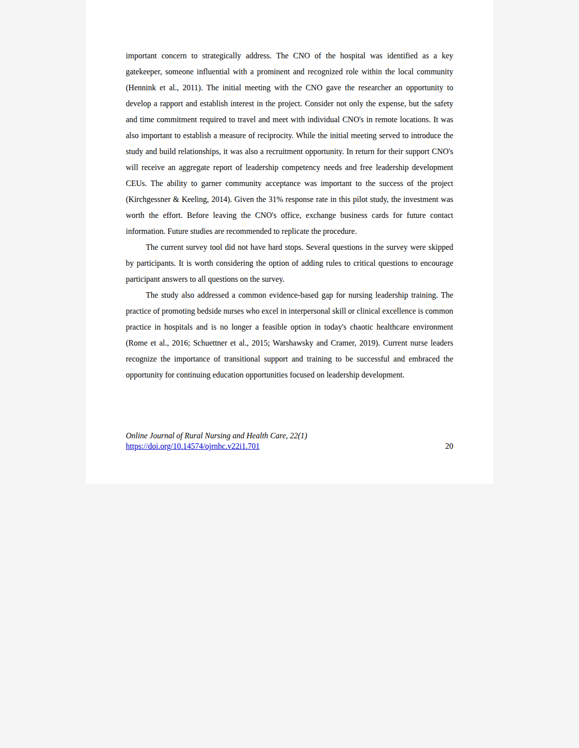important concern to strategically address. The CNO of the hospital was identified as a key gatekeeper, someone influential with a prominent and recognized role within the local community (Hennink et al., 2011). The initial meeting with the CNO gave the researcher an opportunity to develop a rapport and establish interest in the project. Consider not only the expense, but the safety and time commitment required to travel and meet with individual CNO's in remote locations. It was also important to establish a measure of reciprocity. While the initial meeting served to introduce the study and build relationships, it was also a recruitment opportunity. In return for their support CNO's will receive an aggregate report of leadership competency needs and free leadership development CEUs. The ability to garner community acceptance was important to the success of the project (Kirchgessner & Keeling, 2014). Given the 31% response rate in this pilot study, the investment was worth the effort. Before leaving the CNO's office, exchange business cards for future contact information. Future studies are recommended to replicate the procedure.
The current survey tool did not have hard stops. Several questions in the survey were skipped by participants. It is worth considering the option of adding rules to critical questions to encourage participant answers to all questions on the survey.
The study also addressed a common evidence-based gap for nursing leadership training. The practice of promoting bedside nurses who excel in interpersonal skill or clinical excellence is common practice in hospitals and is no longer a feasible option in today's chaotic healthcare environment (Rome et al., 2016; Schuettner et al., 2015; Warshawsky and Cramer, 2019). Current nurse leaders recognize the importance of transitional support and training to be successful and embraced the opportunity for continuing education opportunities focused on leadership development.
Online Journal of Rural Nursing and Health Care, 22(1)
https://doi.org/10.14574/ojrnhc.v22i1.701
20